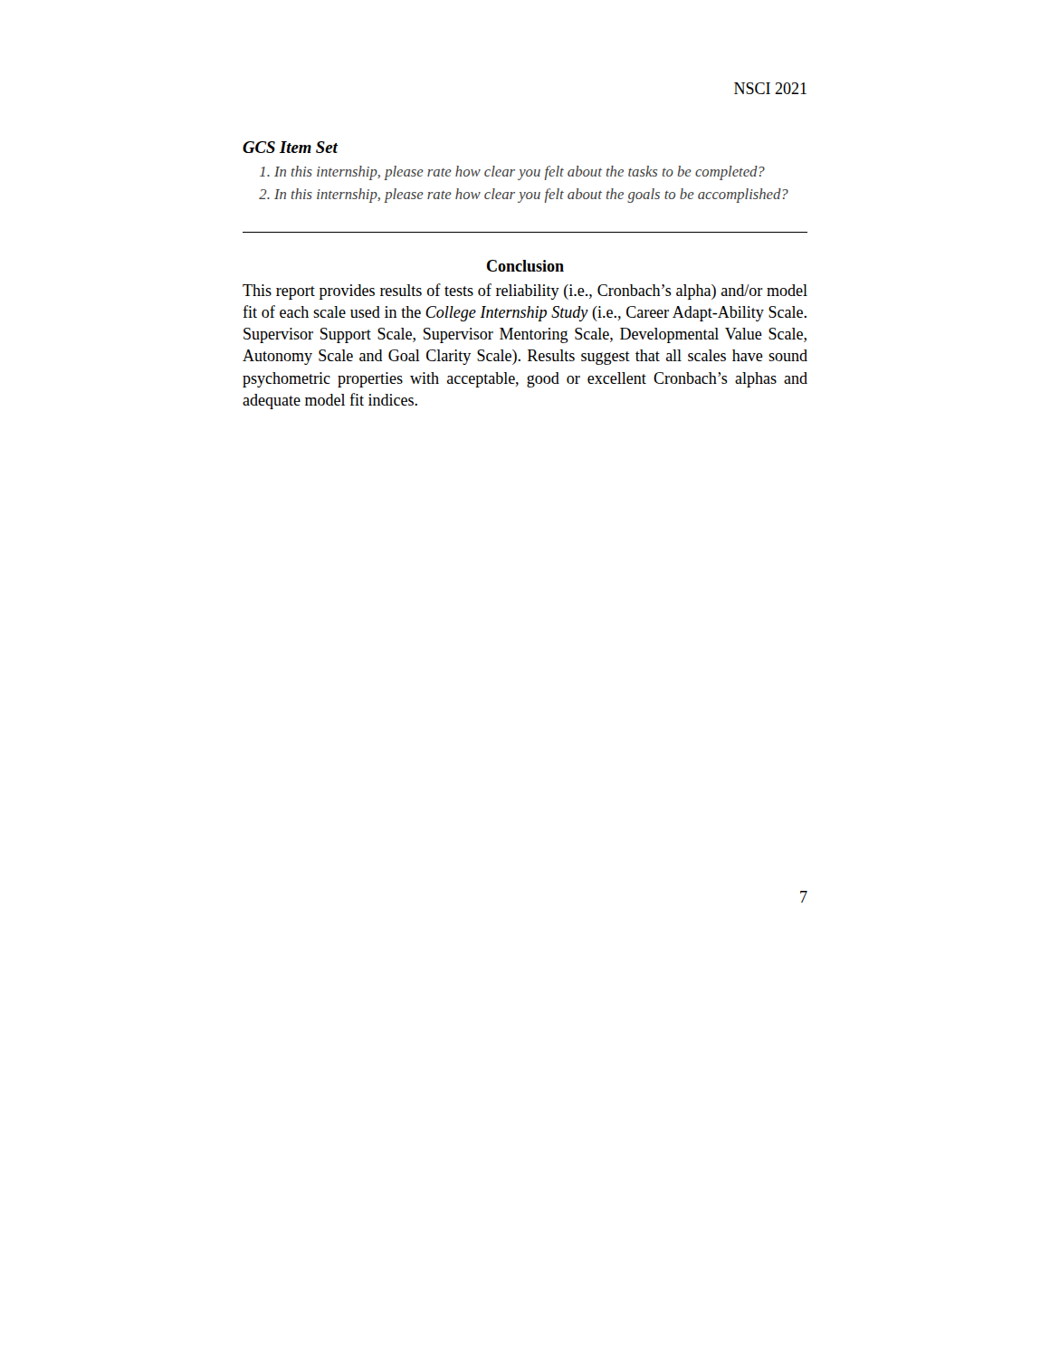NSCI 2021
GCS Item Set
In this internship, please rate how clear you felt about the tasks to be completed?
In this internship, please rate how clear you felt about the goals to be accomplished?
Conclusion
This report provides results of tests of reliability (i.e., Cronbach’s alpha) and/or model fit of each scale used in the College Internship Study (i.e., Career Adapt-Ability Scale. Supervisor Support Scale, Supervisor Mentoring Scale, Developmental Value Scale, Autonomy Scale and Goal Clarity Scale). Results suggest that all scales have sound psychometric properties with acceptable, good or excellent Cronbach’s alphas and adequate model fit indices.
7